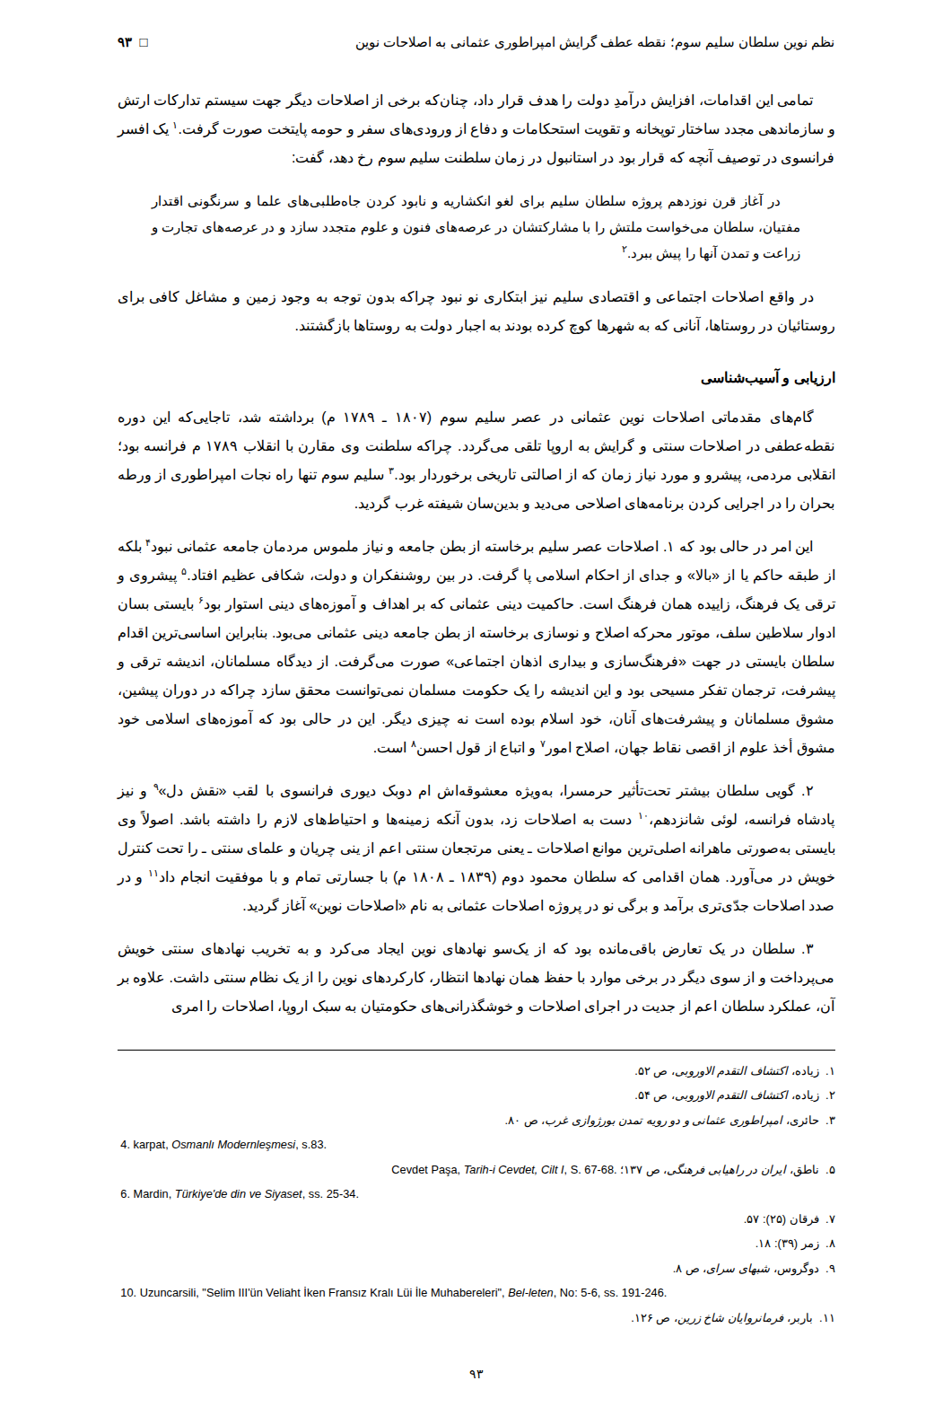نظم نوین سلطان سلیم سوم؛ نقطه عطف گرایش امپراطوری عثمانی به اصلاحات نوین □ ۹۳
تمامی این اقدامات، افزایش درآمدِ دولت را هدف قرار داد، چنان‌که برخی از اصلاحات دیگر جهت سیستم تدارکات ارتش و سازماندهی مجدد ساختار توپخانه و تقویت استحکامات و دفاع از ورودی‌های سفر و حومه پایتخت صورت گرفت.۱ یک افسر فرانسوی در توصیف آنچه که قرار بود در استانبول در زمان سلطنت سلیم سوم رخ دهد، گفت:
در آغاز قرن نوزدهم پروژه سلطان سلیم برای لغو انکشاریه و نابود کردن جاه‌طلبی‌های علما و سرنگونی اقتدار مفتیان، سلطان می‌خواست ملتش را با مشارکتشان در عرصه‌های فنون و علوم متجدد سازد و در عرصه‌های تجارت و زراعت و تمدن آنها را پیش ببرد.۲
در واقع اصلاحات اجتماعی و اقتصادی سلیم نیز ابتکاری نو نبود چراکه بدون توجه به وجود زمین و مشاغل کافی برای روستائیان در روستاها، آنانی که به شهرها کوچ کرده بودند به اجبار دولت به روستاها بازگشتند.
ارزیابی و آسیب‌شناسی
گام‌های مقدماتی اصلاحات نوین عثمانی در عصر سلیم سوم (۱۸۰۷ ـ ۱۷۸۹ م) برداشته شد، تاجایی‌که این دوره نقطه‌عطفی در اصلاحات سنتی و گرایش به اروپا تلقی می‌گردد. چراکه سلطنت وی مقارن با انقلاب ۱۷۸۹ م فرانسه بود؛ انقلابی مردمی، پیشرو و مورد نیاز زمان که از اصالتی تاریخی برخوردار بود.۳ سلیم سوم تنها راه نجات امپراطوری از ورطه بحران را در اجرایی کردن برنامه‌های اصلاحی می‌دید و بدین‌سان شیفته غرب گردید.
این امر در حالی بود که ۱. اصلاحات عصر سلیم برخاسته از بطن جامعه و نیاز ملموس مردمان جامعه عثمانی نبود۴ بلکه از طبقه حاکم یا از «بالا» و جدای از احکام اسلامی پا گرفت. در بین روشنفکران و دولت، شکافی عظیم افتاد.۵ پیشروی و ترقی یک فرهنگ، زاییده همان فرهنگ است. حاکمیت دینی عثمانی که بر اهداف و آموزه‌های دینی استوار بود۶ بایستی بسان ادوار سلاطین سلف، موتور محرکه اصلاح و نوسازی برخاسته از بطن جامعه دینی عثمانی می‌بود. بنابراین اساسی‌ترین اقدام سلطان بایستی در جهت «فرهنگ‌سازی و بیداری اذهان اجتماعی» صورت می‌گرفت. از دیدگاه مسلمانان، اندیشه ترقی و پیشرفت، ترجمان تفکر مسیحی بود و این اندیشه را یک حکومت مسلمان نمی‌توانست محقق سازد چراکه در دوران پیشین، مشوق مسلمانان و پیشرفت‌های آنان، خود اسلام بوده است نه چیزی دیگر. این در حالی بود که آموزه‌های اسلامی خود مشوق أخذ علوم از اقصی نقاط جهان، اصلاح امور۷ و اتباع از قول احسن۸ است.
۲. گویی سلطان بیشتر تحت‌تأثیر حرمسرا، به‌ویژه معشوقه‌اش ام دوبک دیوری فرانسوی با لقب «نقش دل»۹ و نیز پادشاه فرانسه، لوئی شانزدهم،۱۰ دست به اصلاحات زد، بدون آنکه زمینه‌ها و احتیاط‌های لازم را داشته باشد. اصولاً وی بایستی به‌صورتی ماهرانه اصلی‌ترین موانع اصلاحات ـ یعنی مرتجعان سنتی اعم از ینی چریان و علمای سنتی ـ را تحت کنترل خویش در می‌آورد. همان اقدامی که سلطان محمود دوم (۱۸۳۹ ـ ۱۸۰۸ م) با جسارتی تمام و با موفقیت انجام داد۱۱ و در صدد اصلاحات جدّی‌تری برآمد و برگی نو در پروژه اصلاحات عثمانی به نام «اصلاحات نوین» آغاز گردید.
۳. سلطان در یک تعارض باقی‌مانده بود که از یک‌سو نهادهای نوین ایجاد می‌کرد و به تخریب نهادهای سنتی خویش می‌پرداخت و از سوی دیگر در برخی موارد با حفظ همان نهادها انتظار، کارکردهای نوین را از یک نظام سنتی داشت. علاوه بر آن، عملکرد سلطان اعم از جدیت در اجرای اصلاحات و خوشگذرانی‌های حکومتیان به سبک اروپا، اصلاحات را امری
۱. زیاده، اکتشاف التقدم الاوروبی، ص ۵۲.
۲. زیاده، اکتشاف التقدم الاوروبی، ص ۵۴.
۳. حائری، امپراطوری عثمانی و دو رویه تمدن بورژوازی غرب، ص ۸۰.
4. karpat, Osmanlı Modernleşmesi, s.83.
۵. ناطق، ایران در راهیابی فرهنگی، ص ۱۳۷؛ Cevdet Paşa, Tarih-i Cevdet, Cilt I, S. 67-68.
6. Mardin, Türkiye'de din ve Siyaset, ss. 25-34.
۷. فرقان (۲۵): ۵۷.
۸. زمر (۳۹): ۱۸.
۹. دوگروس، شبهای سرای، ص ۸.
10. Uzuncarsili, "Selim III'ün Veliaht İken Fransız Kralı Lüi İle Muhabereleri", Bel-leten, No: 5-6, ss. 191-246.
۱۱. باربر، فرمانروایان شاخ زرین، ص ۱۲۶.
۹۳